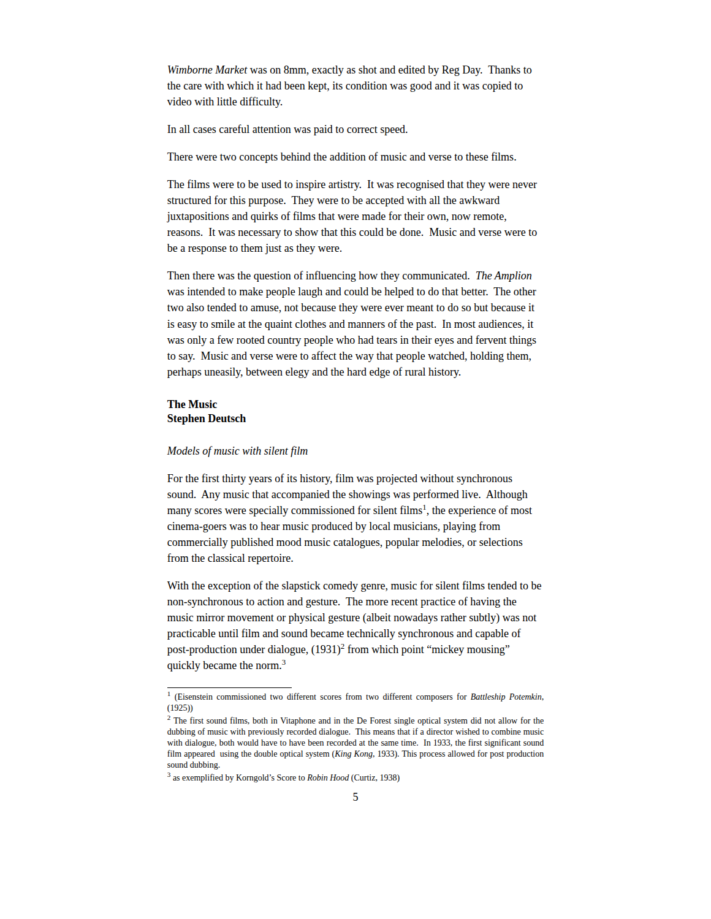Wimborne Market was on 8mm, exactly as shot and edited by Reg Day. Thanks to the care with which it had been kept, its condition was good and it was copied to video with little difficulty.
In all cases careful attention was paid to correct speed.
There were two concepts behind the addition of music and verse to these films.
The films were to be used to inspire artistry. It was recognised that they were never structured for this purpose. They were to be accepted with all the awkward juxtapositions and quirks of films that were made for their own, now remote, reasons. It was necessary to show that this could be done. Music and verse were to be a response to them just as they were.
Then there was the question of influencing how they communicated. The Amplion was intended to make people laugh and could be helped to do that better. The other two also tended to amuse, not because they were ever meant to do so but because it is easy to smile at the quaint clothes and manners of the past. In most audiences, it was only a few rooted country people who had tears in their eyes and fervent things to say. Music and verse were to affect the way that people watched, holding them, perhaps uneasily, between elegy and the hard edge of rural history.
The Music Stephen Deutsch
Models of music with silent film
For the first thirty years of its history, film was projected without synchronous sound. Any music that accompanied the showings was performed live. Although many scores were specially commissioned for silent films1, the experience of most cinema-goers was to hear music produced by local musicians, playing from commercially published mood music catalogues, popular melodies, or selections from the classical repertoire.
With the exception of the slapstick comedy genre, music for silent films tended to be non-synchronous to action and gesture. The more recent practice of having the music mirror movement or physical gesture (albeit nowadays rather subtly) was not practicable until film and sound became technically synchronous and capable of post-production under dialogue, (1931)2 from which point “mickey mousing” quickly became the norm.3
1 (Eisenstein commissioned two different scores from two different composers for Battleship Potemkin, (1925))
2 The first sound films, both in Vitaphone and in the De Forest single optical system did not allow for the dubbing of music with previously recorded dialogue. This means that if a director wished to combine music with dialogue, both would have to have been recorded at the same time. In 1933, the first significant sound film appeared using the double optical system (King Kong, 1933). This process allowed for post production sound dubbing.
3 as exemplified by Korngold’s Score to Robin Hood (Curtiz, 1938)
5